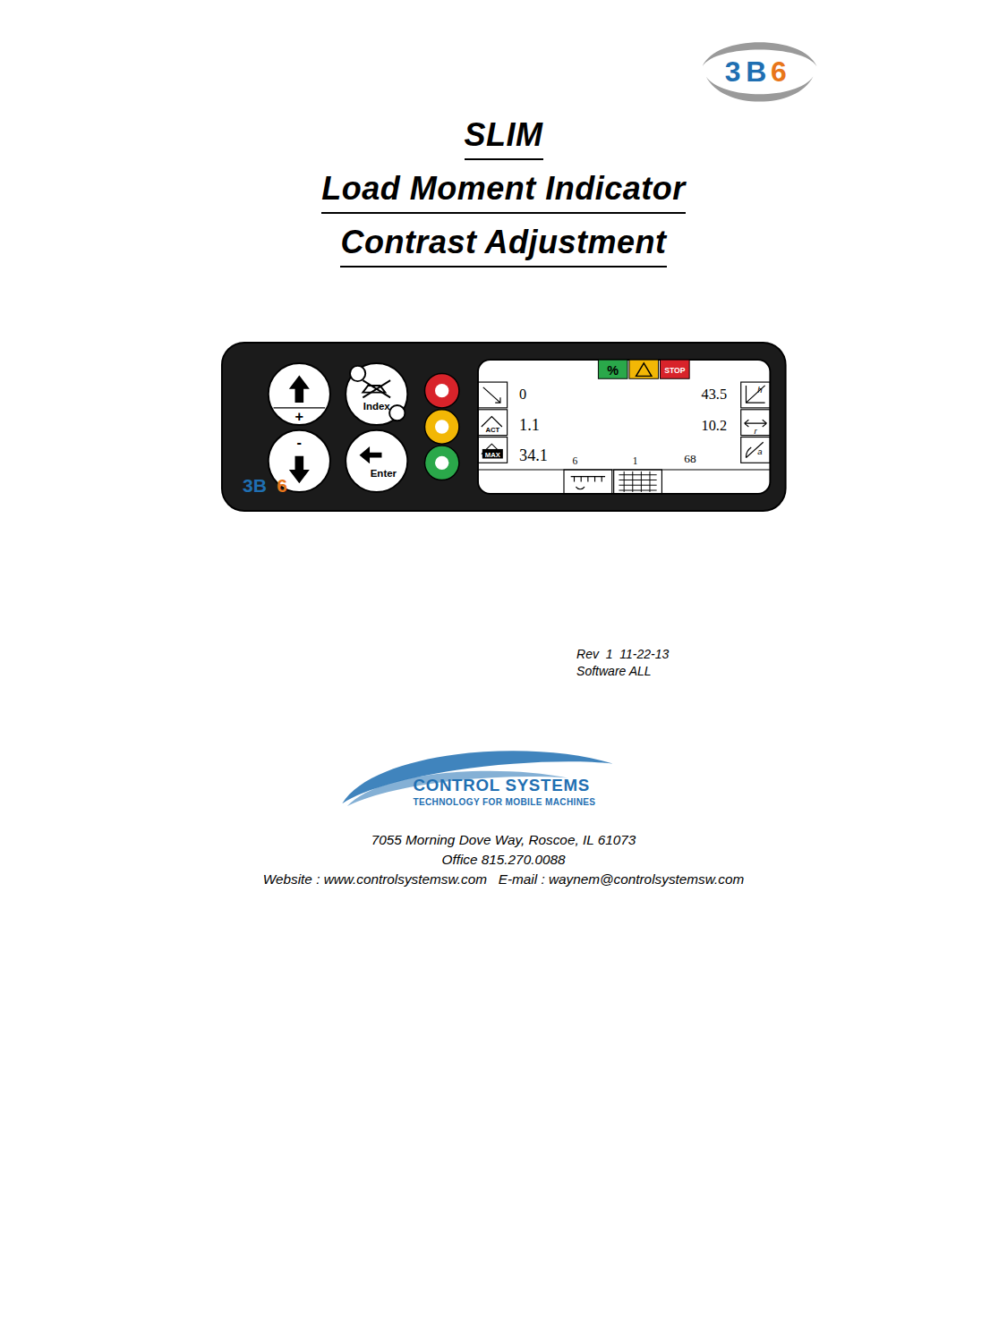3 B 6
SLIM
Load Moment Indicator
Contrast Adjustment
+ - Index Enter 3B 6 % STOP ACT MAX h r a 0 43.5 1.1 10.2 34.1 6 1 68
Rev 1 11-22-13
Software ALL
CONTROL SYSTEMS TECHNOLOGY FOR MOBILE MACHINES
7055 Morning Dove Way, Roscoe, IL 61073
Office 815.270.0088
Website : www.controlsystemsw.com E-mail : waynem@controlsystemsw.com